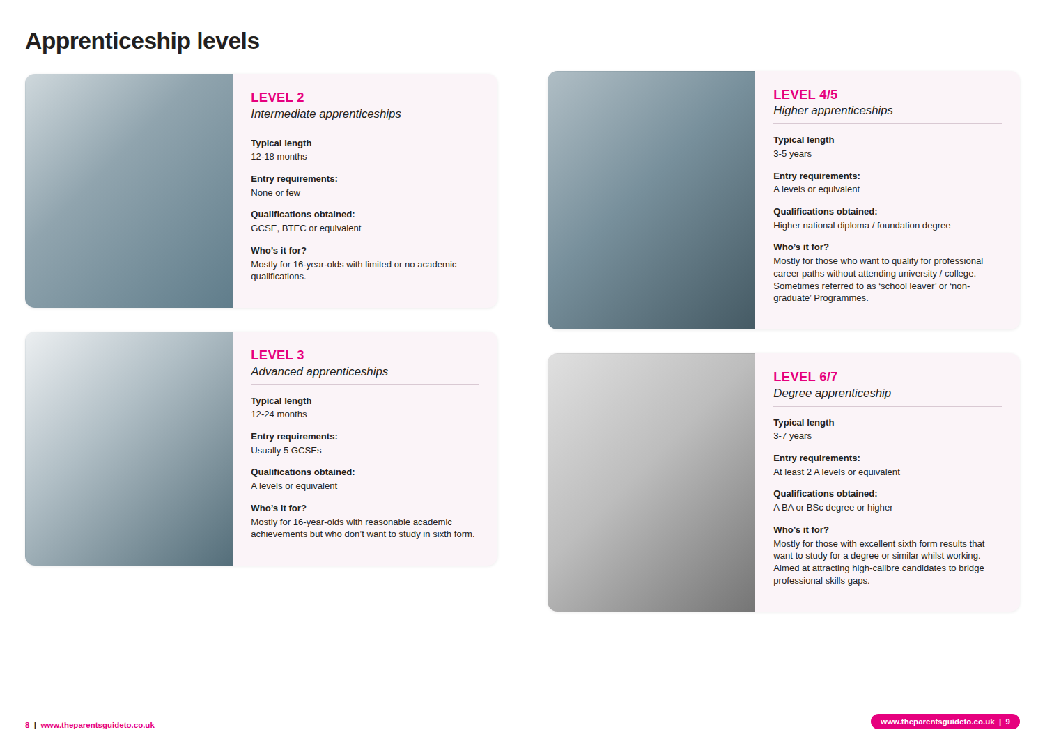Apprenticeship levels
LEVEL 2
Intermediate apprenticeships
Typical length
12-18 months
Entry requirements:
None or few
Qualifications obtained:
GCSE, BTEC or equivalent
Who’s it for?
Mostly for 16-year-olds with limited or no academic qualifications.
LEVEL 3
Advanced apprenticeships
Typical length
12-24 months
Entry requirements:
Usually 5 GCSEs
Qualifications obtained:
A levels or equivalent
Who’s it for?
Mostly for 16-year-olds with reasonable academic achievements but who don’t want to study in sixth form.
8 | www.theparentsguideto.co.uk
LEVEL 4/5
Higher apprenticeships
Typical length
3-5 years
Entry requirements:
A levels or equivalent
Qualifications obtained:
Higher national diploma / foundation degree
Who’s it for?
Mostly for those who want to qualify for professional career paths without attending university / college. Sometimes referred to as ‘school leaver’ or ‘non-graduate’ Programmes.
LEVEL 6/7
Degree apprenticeship
Typical length
3-7 years
Entry requirements:
At least 2 A levels or equivalent
Qualifications obtained:
A BA or BSc degree or higher
Who’s it for?
Mostly for those with excellent sixth form results that want to study for a degree or similar whilst working. Aimed at attracting high-calibre candidates to bridge professional skills gaps.
www.theparentsguideto.co.uk | 9